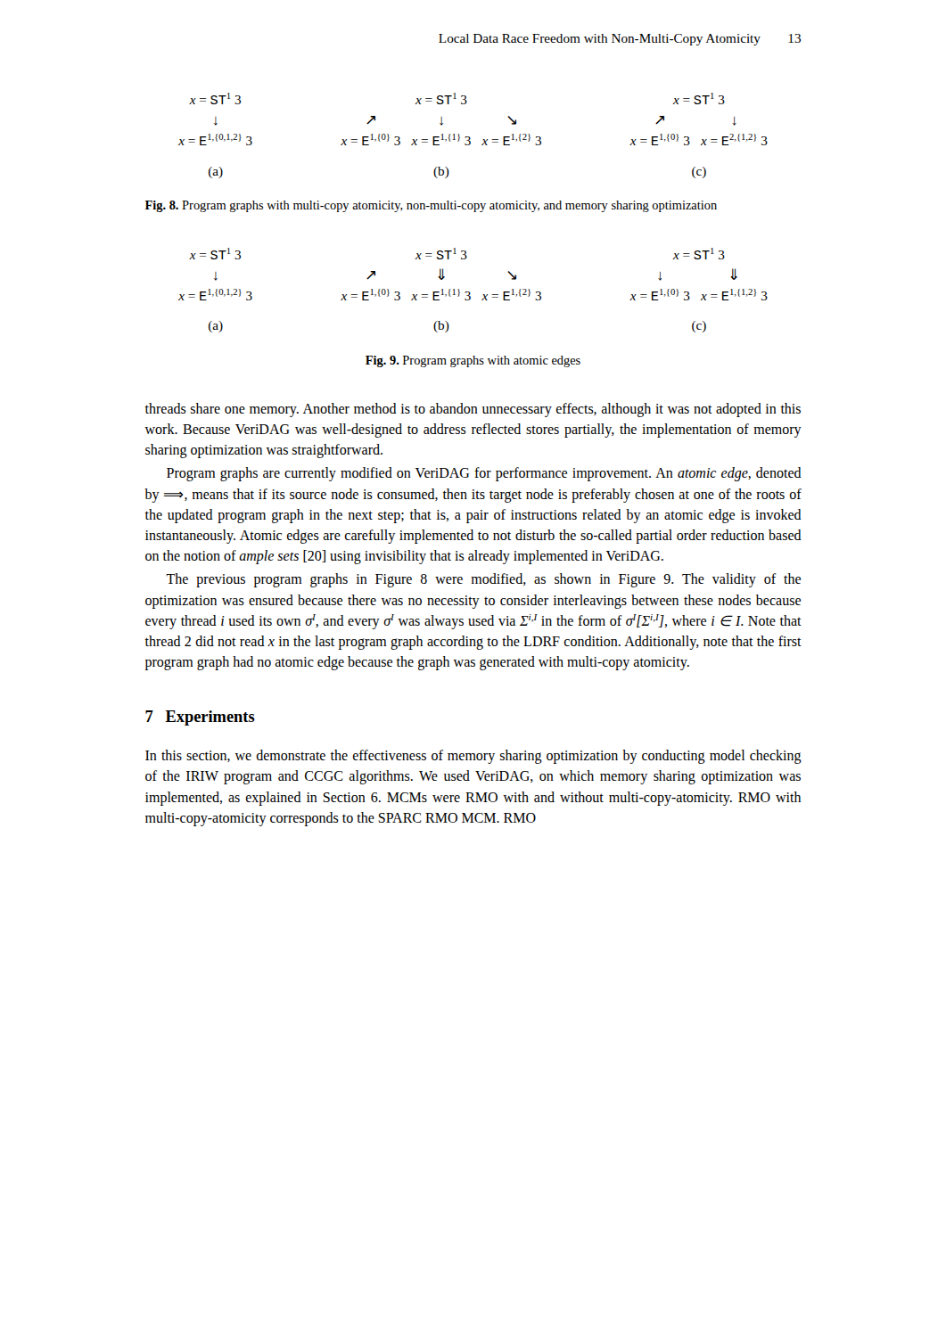Local Data Race Freedom with Non-Multi-Copy Atomicity 13
| x = ST 1 3 |
| x = E 1,{0,1,2} 3 |
(a)
| x = ST 1 3 |
| ↗ | ↓ | ↘ |
| x = E 1,{0} 3 | x = E 1,{1} 3 | x = E 1,{2} 3 |
(b)
| x = ST 1 3 |
| ↗ | ↓ |
| x = E 1,{0} 3 | x = E 2,{1,2} 3 |
(c)
Fig. 8. Program graphs with multi-copy atomicity, non-multi-copy atomicity, and memory sharing optimization
| x = ST 1 3 |
| x = E 1,{0,1,2} 3 |
(a)
| x = ST 1 3 |
| ↗ | | ↘ |
| x = E 1,{0} 3 | x = E 1,{1} 3 | x = E 1,{2} 3 |
(b)
| x = ST 1 3 |
| x = E 1,{0} 3 | x = E 1,{1,2} 3 |
(c)
Fig. 9. Program graphs with atomic edges
threads share one memory. Another method is to abandon unnecessary effects, although it was not adopted in this work. Because VeriDAG was well-designed to address reflected stores partially, the implementation of memory sharing optimization was straightforward.
Program graphs are currently modified on VeriDAG for performance improvement. An atomic edge, denoted by ⟹, means that if its source node is consumed, then its target node is preferably chosen at one of the roots of the updated program graph in the next step; that is, a pair of instructions related by an atomic edge is invoked instantaneously. Atomic edges are carefully implemented to not disturb the so-called partial order reduction based on the notion of ample sets [20] using invisibility that is already implemented in VeriDAG.
The previous program graphs in Figure 8 were modified, as shown in Figure 9. The validity of the optimization was ensured because there was no necessity to consider interleavings between these nodes because every thread i used its own σI, and every σI was always used via Σi,I in the form of σI[Σi,I], where i ∈ I. Note that thread 2 did not read x in the last program graph according to the LDRF condition. Additionally, note that the first program graph had no atomic edge because the graph was generated with multi-copy atomicity.
7 Experiments
In this section, we demonstrate the effectiveness of memory sharing optimization by conducting model checking of the IRIW program and CCGC algorithms. We used VeriDAG, on which memory sharing optimization was implemented, as explained in Section 6. MCMs were RMO with and without multi-copy-atomicity. RMO with multi-copy-atomicity corresponds to the SPARC RMO MCM. RMO